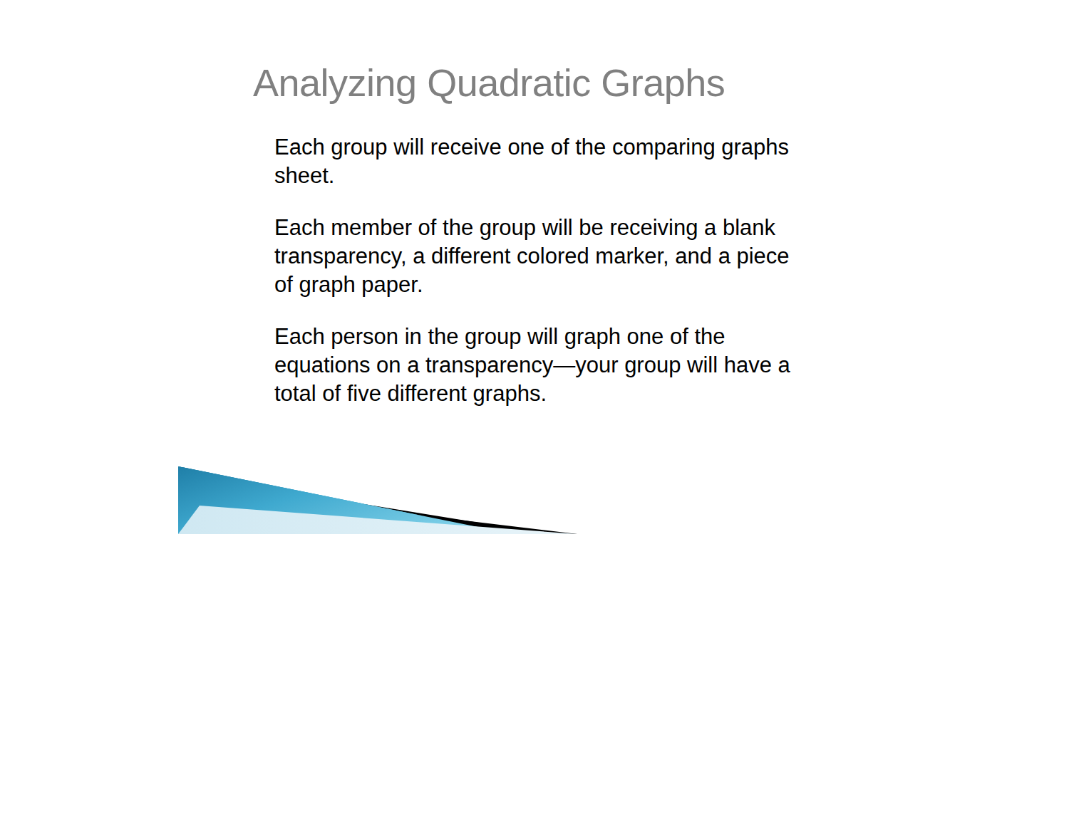Analyzing Quadratic Graphs
Each group will receive one of the comparing graphs sheet.
Each member of the group will be receiving a blank transparency, a different colored marker, and a piece of graph paper.
Each person in the group will graph one of the equations on a transparency—your group will have a total of five different graphs.